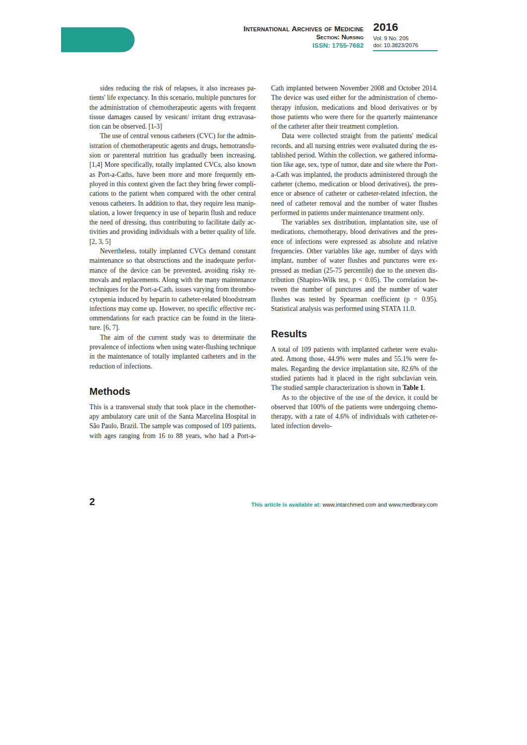International Archives of Medicine
Section: Nursing
ISSN: 1755-7682
2016
Vol. 9 No. 205
doi: 10.3823/2076
sides reducing the risk of relapses, it also increases patients' life expectancy. In this scenario, multiple punctures for the administration of chemotherapeutic agents with frequent tissue damages caused by vesicant/ irritant drug extravasation can be observed. [1-3]
The use of central venous catheters (CVC) for the administration of chemotherapeutic agents and drugs, hemotransfusion or parenteral nutrition has gradually been increasing. [1,4] More specifically, totally implanted CVCs, also known as Port-a-Caths, have been more and more frequently employed in this context given the fact they bring fewer complications to the patient when compared with the other central venous catheters. In addition to that, they require less manipulation, a lower frequency in use of heparin flush and reduce the need of dressing, thus contributing to facilitate daily activities and providing individuals with a better quality of life. [2, 3, 5]
Nevertheless, totally implanted CVCs demand constant maintenance so that obstructions and the inadequate performance of the device can be prevented, avoiding risky removals and replacements. Along with the many maintenance techniques for the Port-a-Cath, issues varying from thrombocytopenia induced by heparin to catheter-related bloodstream infections may come up. However, no specific effective recommendations for each practice can be found in the literature. [6, 7].
The aim of the current study was to determinate the prevalence of infections when using water-flushing technique in the maintenance of totally implanted catheters and in the reduction of infections.
Methods
This is a transversal study that took place in the chemotherapy ambulatory care unit of the Santa Marcelina Hospital in São Paulo, Brazil. The sample was composed of 109 patients, with ages ranging from 16 to 88 years, who had a Port-a-Cath implanted between November 2008 and October 2014. The device was used either for the administration of chemotherapy infusion, medications and blood derivatives or by those patients who were there for the quarterly maintenance of the catheter after their treatment completion.
Data were collected straight from the patients' medical records, and all nursing entries were evaluated during the established period. Within the collection, we gathered information like age, sex, type of tumor, date and site where the Port-a-Cath was implanted, the products administered through the catheter (chemo, medication or blood derivatives), the presence or absence of catheter or catheter-related infection, the need of catheter removal and the number of water flushes performed in patients under maintenance treatment only.
The variables sex distribution, implantation site, use of medications, chemotherapy, blood derivatives and the presence of infections were expressed as absolute and relative frequencies. Other variables like age, number of days with implant, number of water flushes and punctures were expressed as median (25-75 percentile) due to the uneven distribution (Shapiro-Wilk test, p < 0.05). The correlation between the number of punctures and the number of water flushes was tested by Spearman coefficient (p = 0.95). Statistical analysis was performed using STATA 11.0.
Results
A total of 109 patients with implanted catheter were evaluated. Among those, 44.9% were males and 55.1% were females. Regarding the device implantation site, 82.6% of the studied patients had it placed in the right subclavian vein. The studied sample characterization is shown in Table 1.
As to the objective of the use of the device, it could be observed that 100% of the patients were undergoing chemotherapy, with a rate of 4.6% of individuals with catheter-related infection develo-
2
This article is available at: www.intarchmed.com and www.medbrary.com